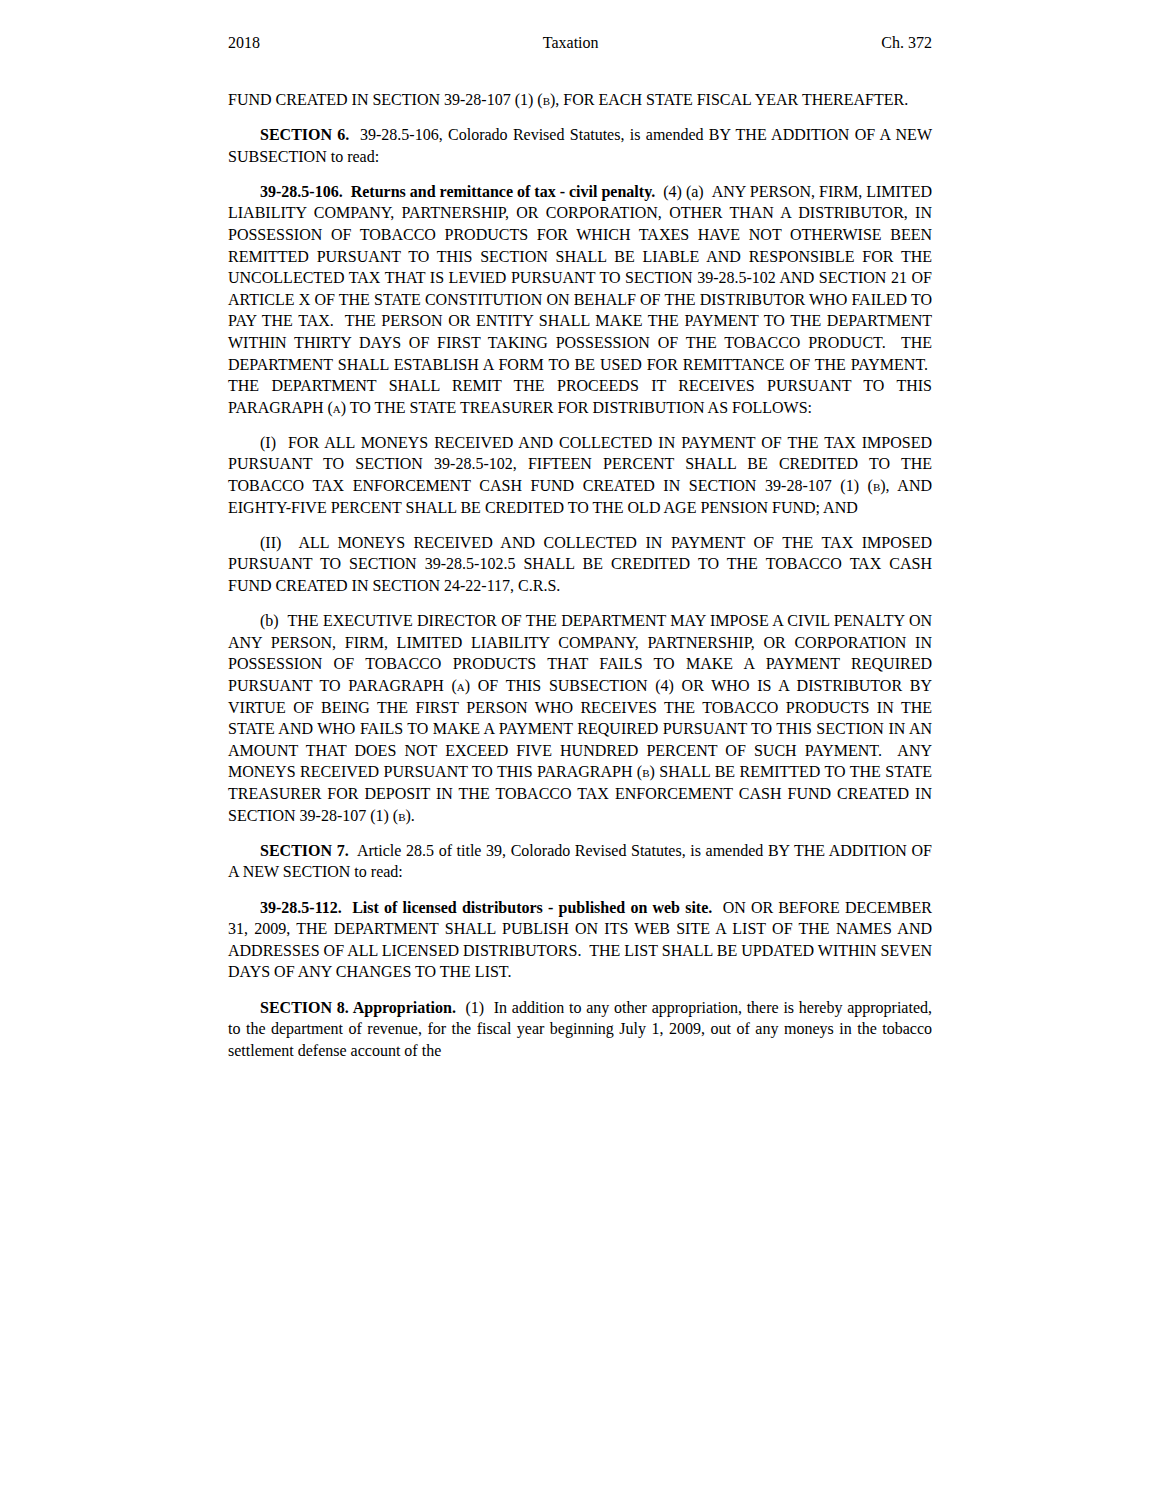2018 Taxation Ch. 372
FUND CREATED IN SECTION 39-28-107 (1) (b), FOR EACH STATE FISCAL YEAR THEREAFTER.
SECTION 6. 39-28.5-106, Colorado Revised Statutes, is amended BY THE ADDITION OF A NEW SUBSECTION to read:
39-28.5-106. Returns and remittance of tax - civil penalty. (4) (a) ANY PERSON, FIRM, LIMITED LIABILITY COMPANY, PARTNERSHIP, OR CORPORATION, OTHER THAN A DISTRIBUTOR, IN POSSESSION OF TOBACCO PRODUCTS FOR WHICH TAXES HAVE NOT OTHERWISE BEEN REMITTED PURSUANT TO THIS SECTION SHALL BE LIABLE AND RESPONSIBLE FOR THE UNCOLLECTED TAX THAT IS LEVIED PURSUANT TO SECTION 39-28.5-102 AND SECTION 21 OF ARTICLE X OF THE STATE CONSTITUTION ON BEHALF OF THE DISTRIBUTOR WHO FAILED TO PAY THE TAX. THE PERSON OR ENTITY SHALL MAKE THE PAYMENT TO THE DEPARTMENT WITHIN THIRTY DAYS OF FIRST TAKING POSSESSION OF THE TOBACCO PRODUCT. THE DEPARTMENT SHALL ESTABLISH A FORM TO BE USED FOR REMITTANCE OF THE PAYMENT. THE DEPARTMENT SHALL REMIT THE PROCEEDS IT RECEIVES PURSUANT TO THIS PARAGRAPH (a) TO THE STATE TREASURER FOR DISTRIBUTION AS FOLLOWS:
(I) FOR ALL MONEYS RECEIVED AND COLLECTED IN PAYMENT OF THE TAX IMPOSED PURSUANT TO SECTION 39-28.5-102, FIFTEEN PERCENT SHALL BE CREDITED TO THE TOBACCO TAX ENFORCEMENT CASH FUND CREATED IN SECTION 39-28-107 (1) (b), AND EIGHTY-FIVE PERCENT SHALL BE CREDITED TO THE OLD AGE PENSION FUND; AND
(II) ALL MONEYS RECEIVED AND COLLECTED IN PAYMENT OF THE TAX IMPOSED PURSUANT TO SECTION 39-28.5-102.5 SHALL BE CREDITED TO THE TOBACCO TAX CASH FUND CREATED IN SECTION 24-22-117, C.R.S.
(b) THE EXECUTIVE DIRECTOR OF THE DEPARTMENT MAY IMPOSE A CIVIL PENALTY ON ANY PERSON, FIRM, LIMITED LIABILITY COMPANY, PARTNERSHIP, OR CORPORATION IN POSSESSION OF TOBACCO PRODUCTS THAT FAILS TO MAKE A PAYMENT REQUIRED PURSUANT TO PARAGRAPH (a) OF THIS SUBSECTION (4) OR WHO IS A DISTRIBUTOR BY VIRTUE OF BEING THE FIRST PERSON WHO RECEIVES THE TOBACCO PRODUCTS IN THE STATE AND WHO FAILS TO MAKE A PAYMENT REQUIRED PURSUANT TO THIS SECTION IN AN AMOUNT THAT DOES NOT EXCEED FIVE HUNDRED PERCENT OF SUCH PAYMENT. ANY MONEYS RECEIVED PURSUANT TO THIS PARAGRAPH (b) SHALL BE REMITTED TO THE STATE TREASURER FOR DEPOSIT IN THE TOBACCO TAX ENFORCEMENT CASH FUND CREATED IN SECTION 39-28-107 (1) (b).
SECTION 7. Article 28.5 of title 39, Colorado Revised Statutes, is amended BY THE ADDITION OF A NEW SECTION to read:
39-28.5-112. List of licensed distributors - published on web site. ON OR BEFORE DECEMBER 31, 2009, THE DEPARTMENT SHALL PUBLISH ON ITS WEB SITE A LIST OF THE NAMES AND ADDRESSES OF ALL LICENSED DISTRIBUTORS. THE LIST SHALL BE UPDATED WITHIN SEVEN DAYS OF ANY CHANGES TO THE LIST.
SECTION 8. Appropriation. (1) In addition to any other appropriation, there is hereby appropriated, to the department of revenue, for the fiscal year beginning July 1, 2009, out of any moneys in the tobacco settlement defense account of the